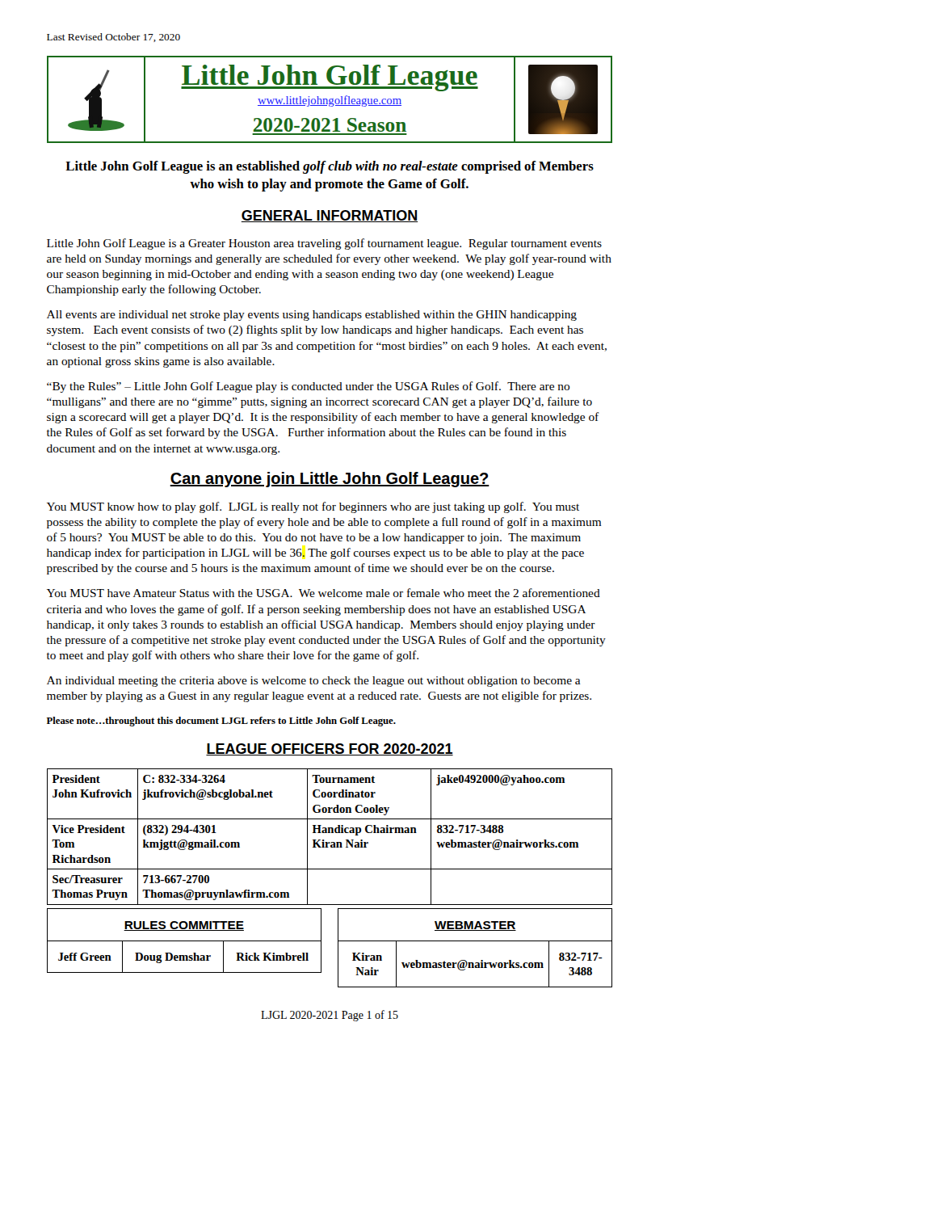Last Revised October 17, 2020
| | Little John Golf League www.littlejohngolfleague.com 2020-2021 Season | |
Little John Golf League is an established golf club with no real-estate comprised of Members
who wish to play and promote the Game of Golf.
GENERAL INFORMATION
Little John Golf League is a Greater Houston area traveling golf tournament league. Regular tournament events are held on Sunday mornings and generally are scheduled for every other weekend. We play golf year-round with our season beginning in mid-October and ending with a season ending two day (one weekend) League Championship early the following October.
All events are individual net stroke play events using handicaps established within the GHIN handicapping system. Each event consists of two (2) flights split by low handicaps and higher handicaps. Each event has “closest to the pin” competitions on all par 3s and competition for “most birdies” on each 9 holes. At each event, an optional gross skins game is also available.
“By the Rules” – Little John Golf League play is conducted under the USGA Rules of Golf. There are no “mulligans” and there are no “gimme” putts, signing an incorrect scorecard CAN get a player DQ’d, failure to sign a scorecard will get a player DQ’d. It is the responsibility of each member to have a general knowledge of the Rules of Golf as set forward by the USGA. Further information about the Rules can be found in this document and on the internet at www.usga.org.
Can anyone join Little John Golf League?
You MUST know how to play golf. LJGL is really not for beginners who are just taking up golf. You must possess the ability to complete the play of every hole and be able to complete a full round of golf in a maximum of 5 hours? You MUST be able to do this. You do not have to be a low handicapper to join. The maximum handicap index for participation in LJGL will be 36. The golf courses expect us to be able to play at the pace prescribed by the course and 5 hours is the maximum amount of time we should ever be on the course.
You MUST have Amateur Status with the USGA. We welcome male or female who meet the 2 aforementioned criteria and who loves the game of golf. If a person seeking membership does not have an established USGA handicap, it only takes 3 rounds to establish an official USGA handicap. Members should enjoy playing under the pressure of a competitive net stroke play event conducted under the USGA Rules of Golf and the opportunity to meet and play golf with others who share their love for the game of golf.
An individual meeting the criteria above is welcome to check the league out without obligation to become a member by playing as a Guest in any regular league event at a reduced rate. Guests are not eligible for prizes.
Please note…throughout this document LJGL refers to Little John Golf League.
LEAGUE OFFICERS FOR 2020-2021
| President John Kufrovich | C: 832-334-3264 jkufrovich@sbcglobal.net | Tournament Coordinator Gordon Cooley | jake0492000@yahoo.com |
| Vice President Tom Richardson | (832) 294-4301 kmjgtt@gmail.com | Handicap Chairman Kiran Nair | 832-717-3488 webmaster@nairworks.com |
| Sec/Treasurer Thomas Pruyn | 713-667-2700 Thomas@pruynlawfirm.com | | |
| RULES COMMITTEE |
| Jeff Green | Doug Demshar | Rick Kimbrell |
| WEBMASTER |
| Kiran Nair | webmaster@nairworks.com | 832-717-3488 |
LJGL 2020-2021 Page 1 of 15